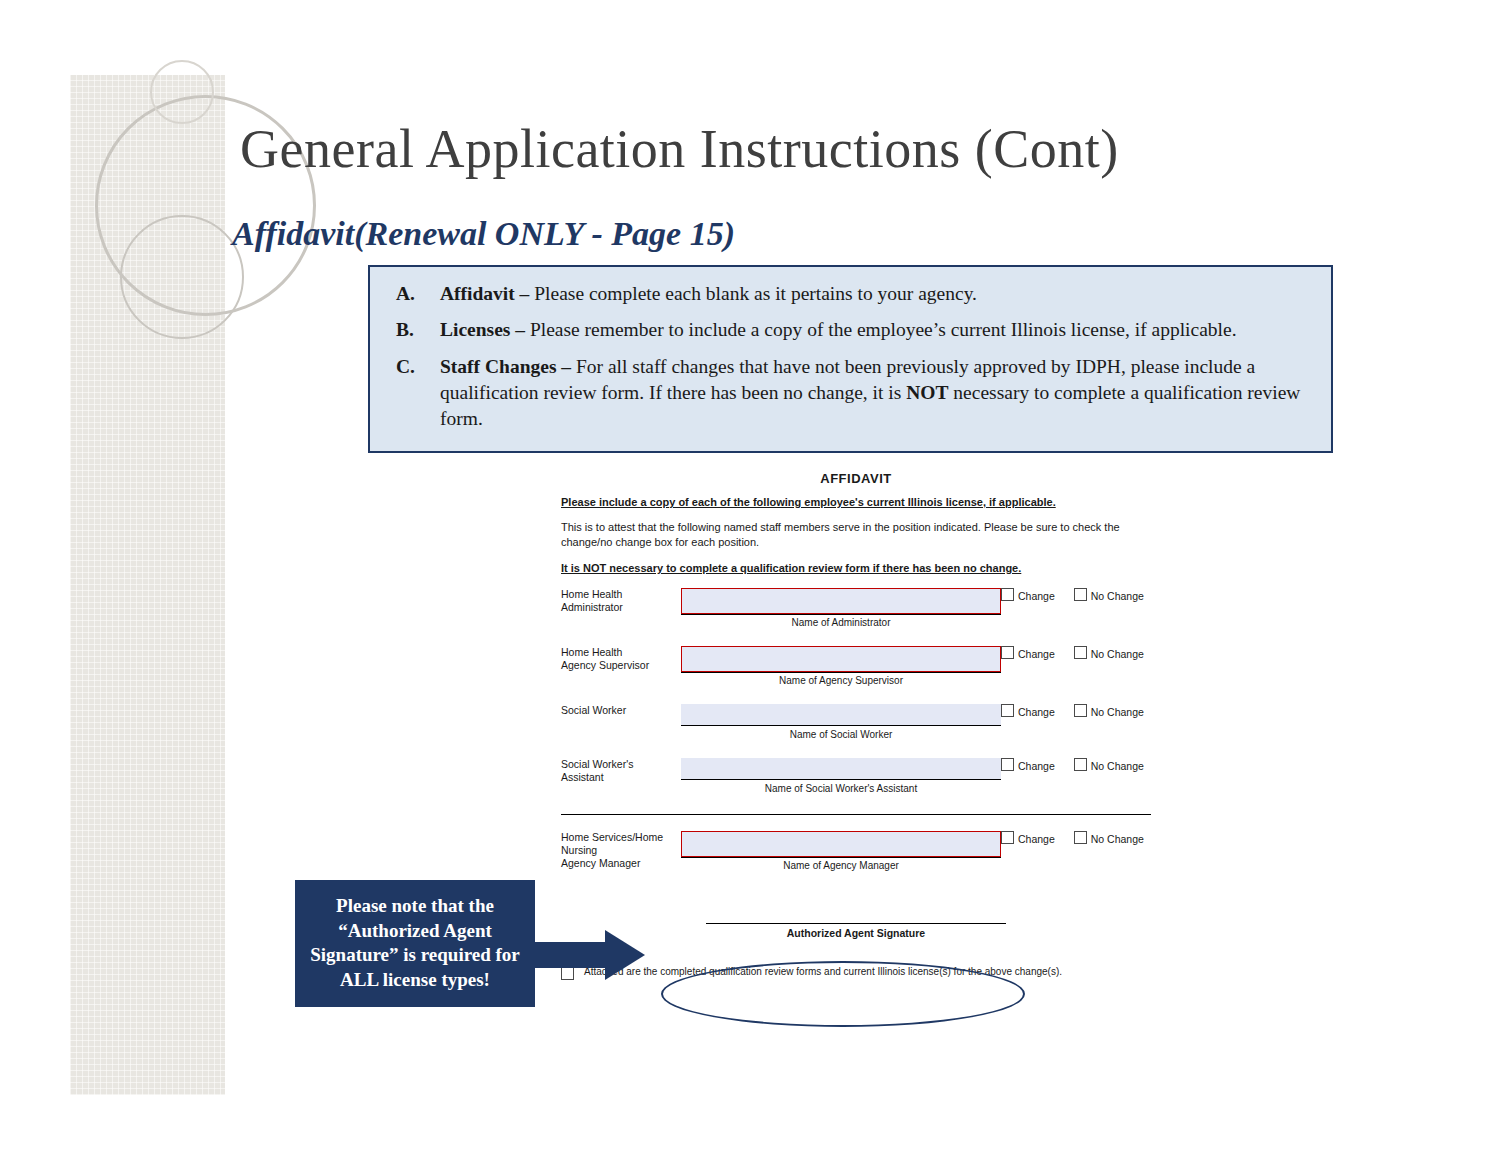General Application Instructions (Cont)
Affidavit(Renewal ONLY - Page 15)
Affidavit – Please complete each blank as it pertains to your agency.
Licenses – Please remember to include a copy of the employee’s current Illinois license, if applicable.
Staff Changes – For all staff changes that have not been previously approved by IDPH, please include a qualification review form. If there has been no change, it is NOT necessary to complete a qualification review form.
AFFIDAVIT
Please include a copy of each of the following employee's current Illinois license, if applicable.
This is to attest that the following named staff members serve in the position indicated. Please be sure to check the change/no change box for each position.
It is NOT necessary to complete a qualification review form if there has been no change.
| Home Health Administrator | Name of Administrator | Change No Change |
| Home Health Agency Supervisor | Name of Agency Supervisor | Change No Change |
| Social Worker | Name of Social Worker | Change No Change |
| Social Worker's Assistant | Name of Social Worker's Assistant | Change No Change |
| Home Services/Home Nursing Agency Manager | Name of Agency Manager | Change No Change |
Authorized Agent Signature
Attached are the completed qualification review forms and current Illinois license(s) for the above change(s).
Please note that the “Authorized Agent Signature” is required for ALL license types!